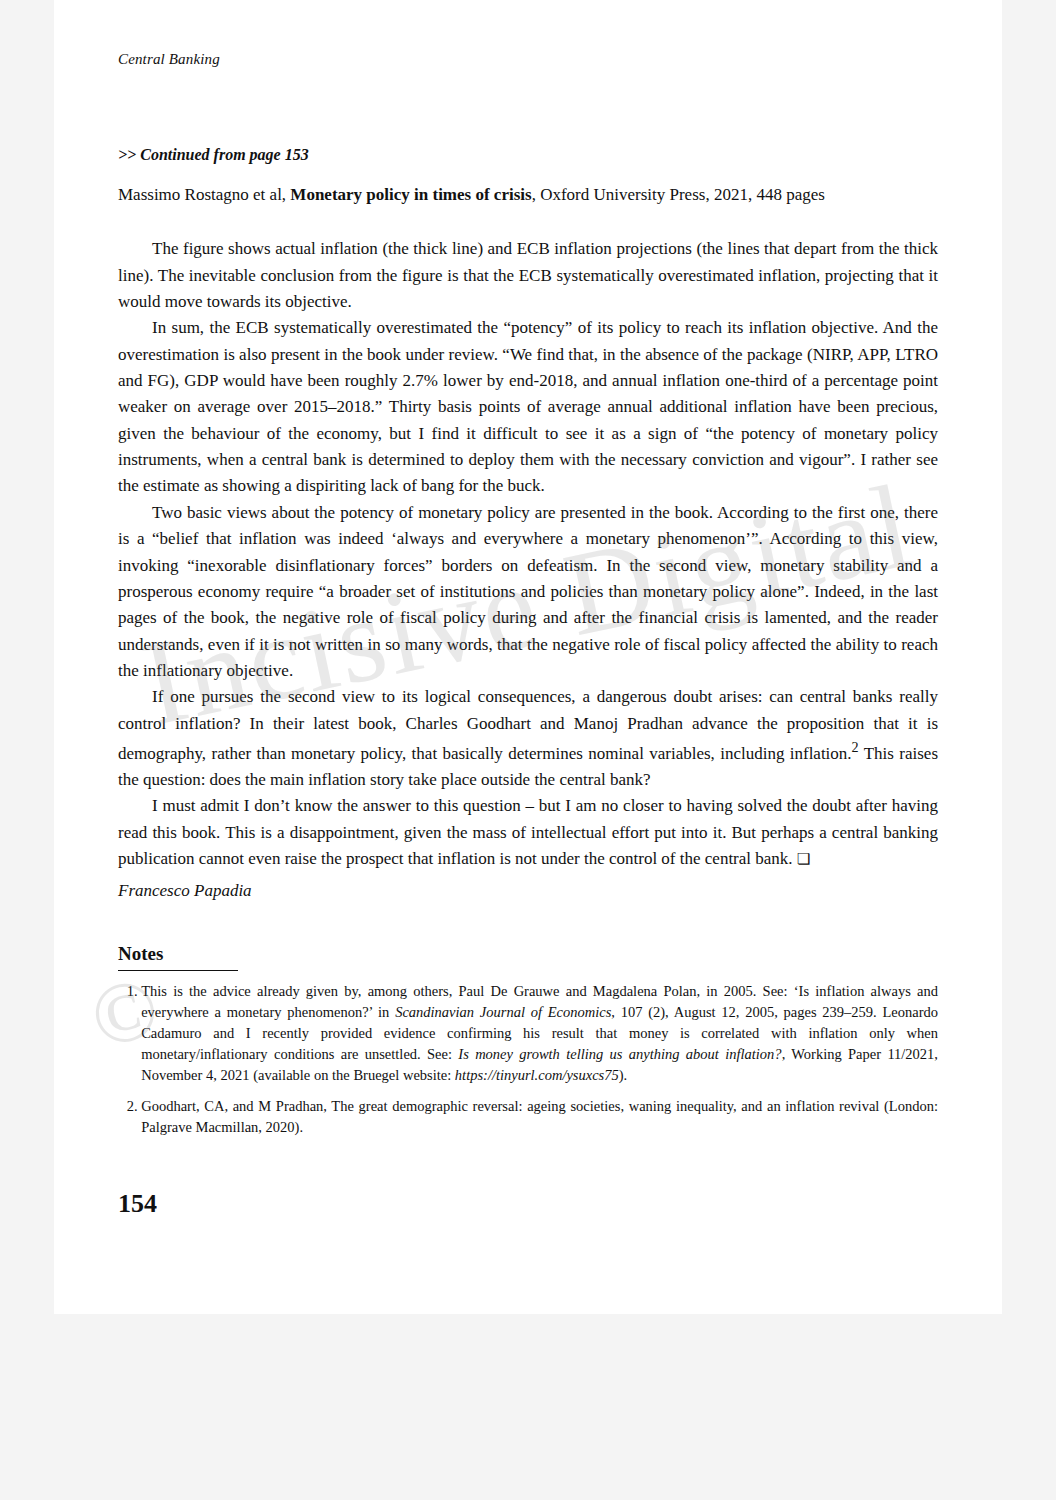Incisive Digital ©
Central Banking
>> Continued from page 153
Massimo Rostagno et al, Monetary policy in times of crisis, Oxford University Press, 2021, 448 pages
The figure shows actual inflation (the thick line) and ECB inflation projections (the lines that depart from the thick line). The inevitable conclusion from the figure is that the ECB systematically overestimated inflation, projecting that it would move towards its objective.
In sum, the ECB systematically overestimated the “potency” of its policy to reach its inflation objective. And the overestimation is also present in the book under review. “We find that, in the absence of the package (NIRP, APP, LTRO and FG), GDP would have been roughly 2.7% lower by end-2018, and annual inflation one-third of a percentage point weaker on average over 2015–2018.” Thirty basis points of average annual additional inflation have been precious, given the behaviour of the economy, but I find it difficult to see it as a sign of “the potency of monetary policy instruments, when a central bank is determined to deploy them with the necessary conviction and vigour”. I rather see the estimate as showing a dispiriting lack of bang for the buck.
Two basic views about the potency of monetary policy are presented in the book. According to the first one, there is a “belief that inflation was indeed ‘always and everywhere a monetary phenomenon’”. According to this view, invoking “inexorable disinflationary forces” borders on defeatism. In the second view, monetary stability and a prosperous economy require “a broader set of institutions and policies than monetary policy alone”. Indeed, in the last pages of the book, the negative role of fiscal policy during and after the financial crisis is lamented, and the reader understands, even if it is not written in so many words, that the negative role of fiscal policy affected the ability to reach the inflationary objective.
If one pursues the second view to its logical consequences, a dangerous doubt arises: can central banks really control inflation? In their latest book, Charles Goodhart and Manoj Pradhan advance the proposition that it is demography, rather than monetary policy, that basically determines nominal variables, including inflation.2 This raises the question: does the main inflation story take place outside the central bank?
I must admit I don’t know the answer to this question – but I am no closer to having solved the doubt after having read this book. This is a disappointment, given the mass of intellectual effort put into it. But perhaps a central banking publication cannot even raise the prospect that inflation is not under the control of the central bank. ❏
Francesco Papadia
Notes
This is the advice already given by, among others, Paul De Grauwe and Magdalena Polan, in 2005. See: ‘Is inflation always and everywhere a monetary phenomenon?’ in Scandinavian Journal of Economics, 107 (2), August 12, 2005, pages 239–259. Leonardo Cadamuro and I recently provided evidence confirming his result that money is correlated with inflation only when monetary/inflationary conditions are unsettled. See: Is money growth telling us anything about inflation?, Working Paper 11/2021, November 4, 2021 (available on the Bruegel website: https://tinyurl.com/ysuxcs75).
Goodhart, CA, and M Pradhan, The great demographic reversal: ageing societies, waning inequality, and an inflation revival (London: Palgrave Macmillan, 2020).
154